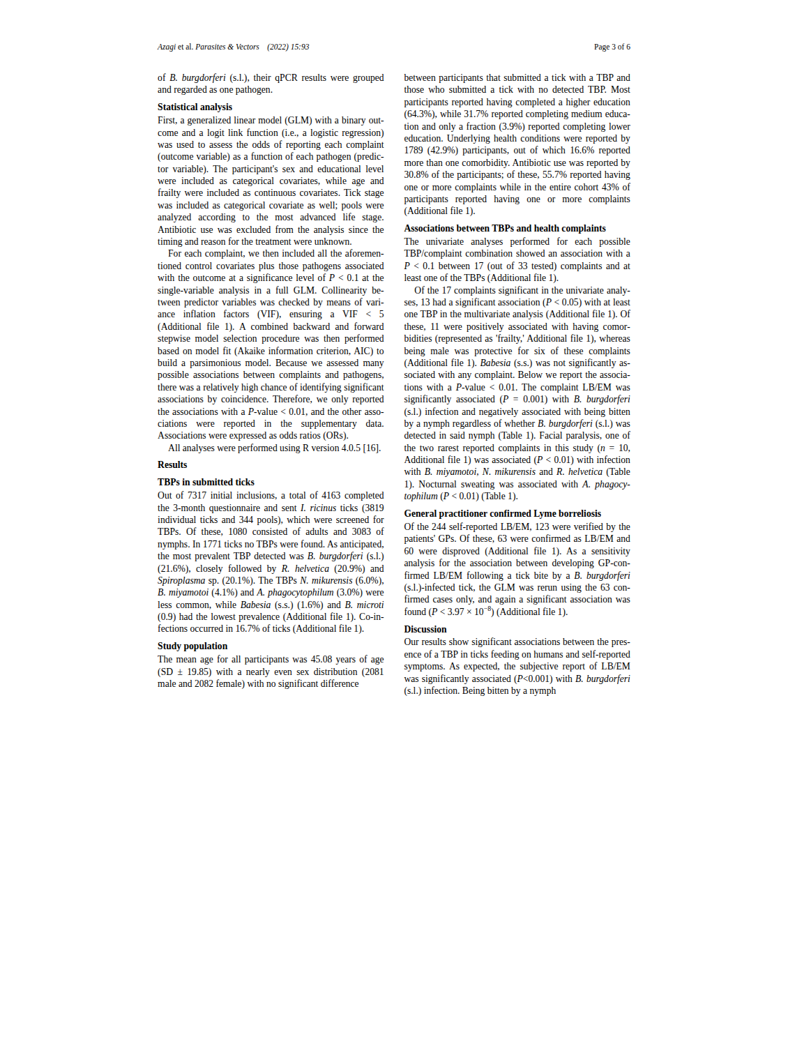Azagi et al. Parasites & Vectors (2022) 15:93
Page 3 of 6
of B. burgdorferi (s.l.), their qPCR results were grouped and regarded as one pathogen.
Statistical analysis
First, a generalized linear model (GLM) with a binary outcome and a logit link function (i.e., a logistic regression) was used to assess the odds of reporting each complaint (outcome variable) as a function of each pathogen (predictor variable). The participant's sex and educational level were included as categorical covariates, while age and frailty were included as continuous covariates. Tick stage was included as categorical covariate as well; pools were analyzed according to the most advanced life stage. Antibiotic use was excluded from the analysis since the timing and reason for the treatment were unknown.
For each complaint, we then included all the aforementioned control covariates plus those pathogens associated with the outcome at a significance level of P < 0.1 at the single-variable analysis in a full GLM. Collinearity between predictor variables was checked by means of variance inflation factors (VIF), ensuring a VIF < 5 (Additional file 1). A combined backward and forward stepwise model selection procedure was then performed based on model fit (Akaike information criterion, AIC) to build a parsimonious model. Because we assessed many possible associations between complaints and pathogens, there was a relatively high chance of identifying significant associations by coincidence. Therefore, we only reported the associations with a P-value < 0.01, and the other associations were reported in the supplementary data. Associations were expressed as odds ratios (ORs).
All analyses were performed using R version 4.0.5 [16].
Results
TBPs in submitted ticks
Out of 7317 initial inclusions, a total of 4163 completed the 3-month questionnaire and sent I. ricinus ticks (3819 individual ticks and 344 pools), which were screened for TBPs. Of these, 1080 consisted of adults and 3083 of nymphs. In 1771 ticks no TBPs were found. As anticipated, the most prevalent TBP detected was B. burgdorferi (s.l.) (21.6%), closely followed by R. helvetica (20.9%) and Spiroplasma sp. (20.1%). The TBPs N. mikurensis (6.0%), B. miyamotoi (4.1%) and A. phagocytophilum (3.0%) were less common, while Babesia (s.s.) (1.6%) and B. microti (0.9) had the lowest prevalence (Additional file 1). Co-infections occurred in 16.7% of ticks (Additional file 1).
Study population
The mean age for all participants was 45.08 years of age (SD ± 19.85) with a nearly even sex distribution (2081 male and 2082 female) with no significant difference
between participants that submitted a tick with a TBP and those who submitted a tick with no detected TBP. Most participants reported having completed a higher education (64.3%), while 31.7% reported completing medium education and only a fraction (3.9%) reported completing lower education. Underlying health conditions were reported by 1789 (42.9%) participants, out of which 16.6% reported more than one comorbidity. Antibiotic use was reported by 30.8% of the participants; of these, 55.7% reported having one or more complaints while in the entire cohort 43% of participants reported having one or more complaints (Additional file 1).
Associations between TBPs and health complaints
The univariate analyses performed for each possible TBP/complaint combination showed an association with a P < 0.1 between 17 (out of 33 tested) complaints and at least one of the TBPs (Additional file 1).
Of the 17 complaints significant in the univariate analyses, 13 had a significant association (P < 0.05) with at least one TBP in the multivariate analysis (Additional file 1). Of these, 11 were positively associated with having comorbidities (represented as 'frailty,' Additional file 1), whereas being male was protective for six of these complaints (Additional file 1). Babesia (s.s.) was not significantly associated with any complaint. Below we report the associations with a P-value < 0.01. The complaint LB/EM was significantly associated (P = 0.001) with B. burgdorferi (s.l.) infection and negatively associated with being bitten by a nymph regardless of whether B. burgdorferi (s.l.) was detected in said nymph (Table 1). Facial paralysis, one of the two rarest reported complaints in this study (n = 10, Additional file 1) was associated (P < 0.01) with infection with B. miyamotoi, N. mikurensis and R. helvetica (Table 1). Nocturnal sweating was associated with A. phagocytophilum (P < 0.01) (Table 1).
General practitioner confirmed Lyme borreliosis
Of the 244 self-reported LB/EM, 123 were verified by the patients' GPs. Of these, 63 were confirmed as LB/EM and 60 were disproved (Additional file 1). As a sensitivity analysis for the association between developing GP-confirmed LB/EM following a tick bite by a B. burgdorferi (s.l.)-infected tick, the GLM was rerun using the 63 confirmed cases only, and again a significant association was found (P < 3.97 × 10−8) (Additional file 1).
Discussion
Our results show significant associations between the presence of a TBP in ticks feeding on humans and self-reported symptoms. As expected, the subjective report of LB/EM was significantly associated (P<0.001) with B. burgdorferi (s.l.) infection. Being bitten by a nymph